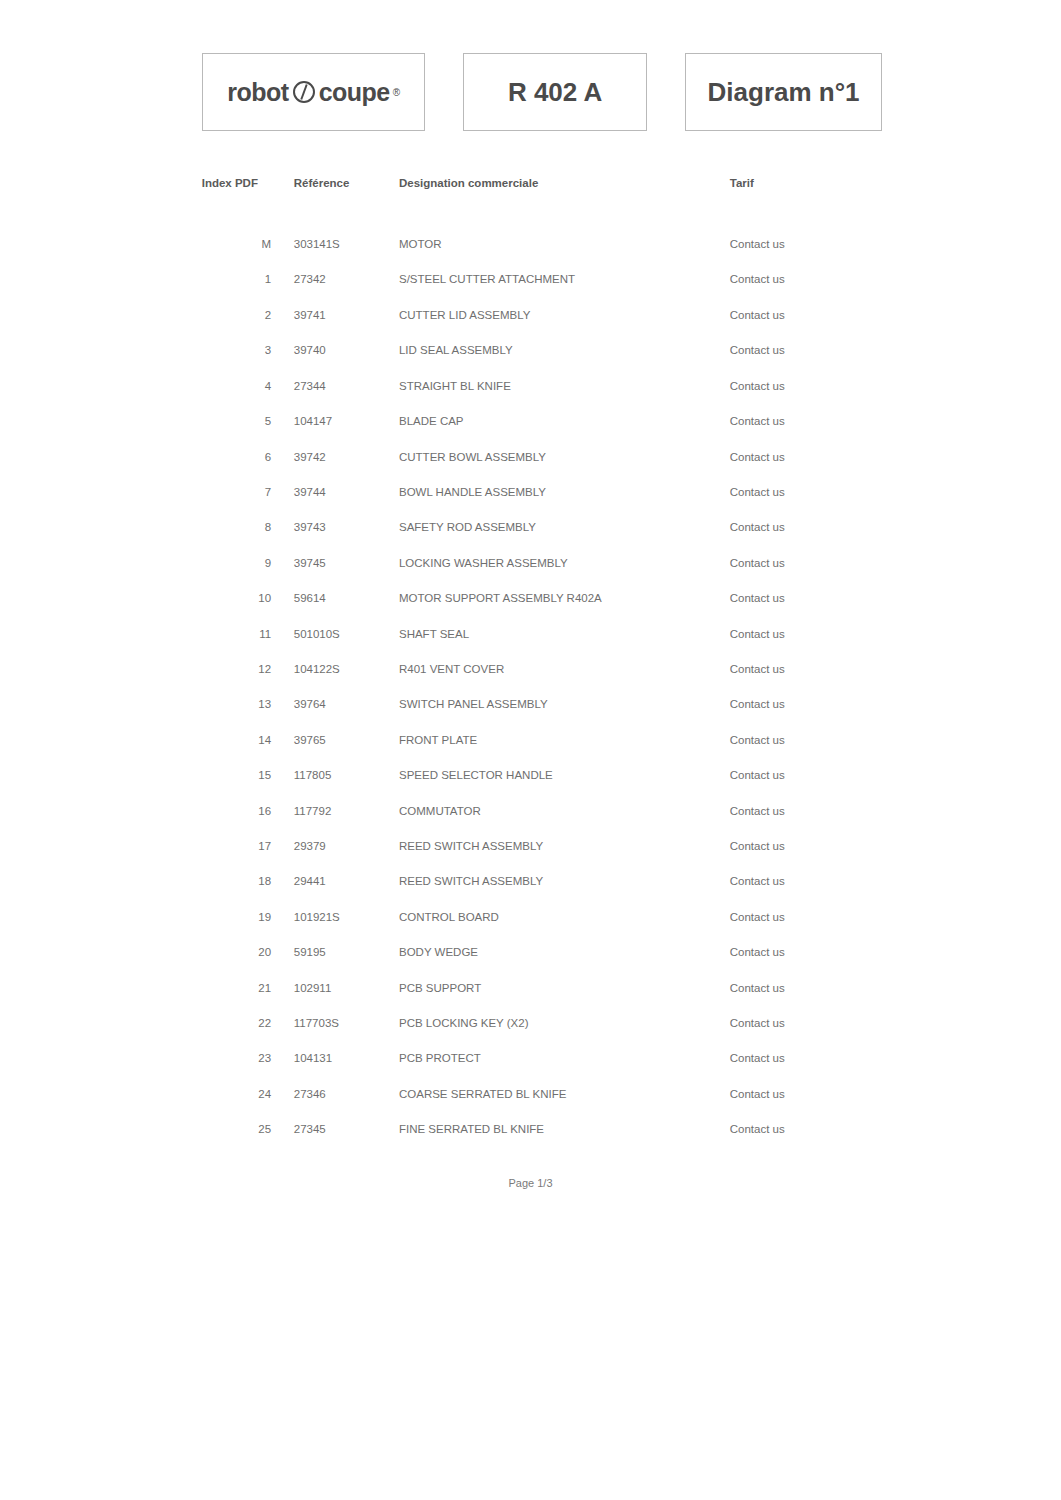robot coupe®
R 402 A
Diagram n°1
| Index PDF | Référence | Designation commerciale | Tarif |
| --- | --- | --- | --- |
| M | 303141S | MOTOR | Contact us |
| 1 | 27342 | S/STEEL CUTTER ATTACHMENT | Contact us |
| 2 | 39741 | CUTTER LID ASSEMBLY | Contact us |
| 3 | 39740 | LID SEAL ASSEMBLY | Contact us |
| 4 | 27344 | STRAIGHT BL KNIFE | Contact us |
| 5 | 104147 | BLADE CAP | Contact us |
| 6 | 39742 | CUTTER BOWL ASSEMBLY | Contact us |
| 7 | 39744 | BOWL HANDLE ASSEMBLY | Contact us |
| 8 | 39743 | SAFETY ROD ASSEMBLY | Contact us |
| 9 | 39745 | LOCKING WASHER ASSEMBLY | Contact us |
| 10 | 59614 | MOTOR SUPPORT ASSEMBLY R402A | Contact us |
| 11 | 501010S | SHAFT SEAL | Contact us |
| 12 | 104122S | R401 VENT COVER | Contact us |
| 13 | 39764 | SWITCH PANEL ASSEMBLY | Contact us |
| 14 | 39765 | FRONT PLATE | Contact us |
| 15 | 117805 | SPEED SELECTOR HANDLE | Contact us |
| 16 | 117792 | COMMUTATOR | Contact us |
| 17 | 29379 | REED SWITCH ASSEMBLY | Contact us |
| 18 | 29441 | REED SWITCH ASSEMBLY | Contact us |
| 19 | 101921S | CONTROL BOARD | Contact us |
| 20 | 59195 | BODY WEDGE | Contact us |
| 21 | 102911 | PCB SUPPORT | Contact us |
| 22 | 117703S | PCB LOCKING KEY (X2) | Contact us |
| 23 | 104131 | PCB PROTECT | Contact us |
| 24 | 27346 | COARSE SERRATED BL KNIFE | Contact us |
| 25 | 27345 | FINE SERRATED BL KNIFE | Contact us |
Page 1/3